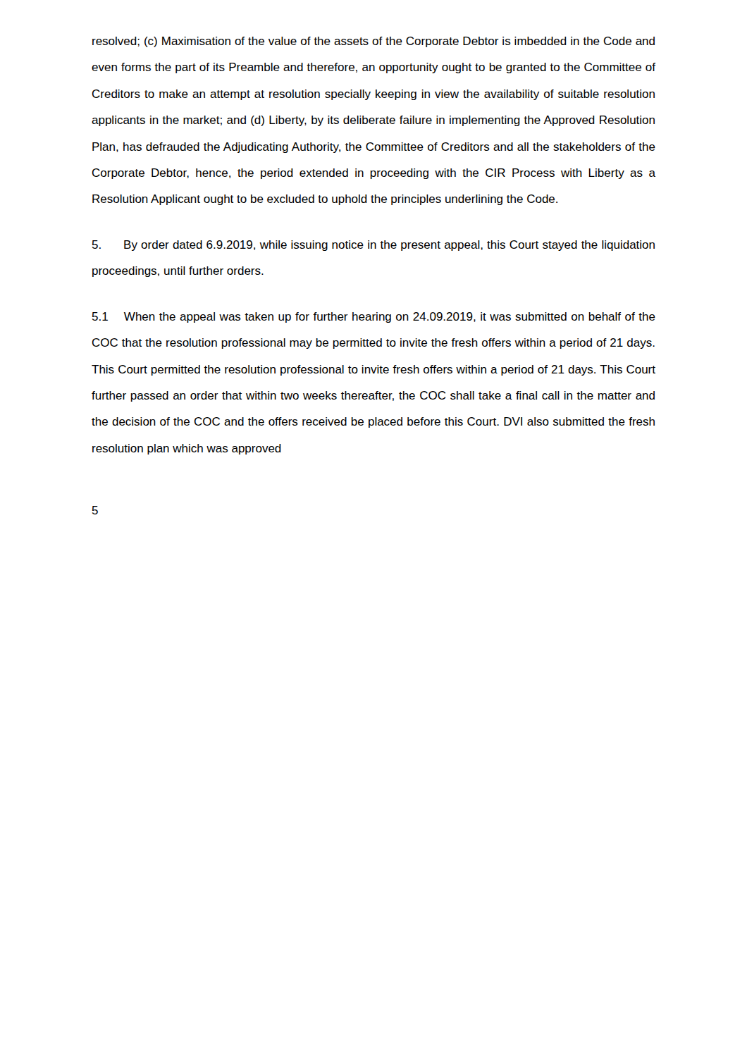resolved; (c) Maximisation of the value of the assets of the Corporate Debtor is imbedded in the Code and even forms the part of its Preamble and therefore, an opportunity ought to be granted to the Committee of Creditors to make an attempt at resolution specially keeping in view the availability of suitable resolution applicants in the market; and (d) Liberty, by its deliberate failure in implementing the Approved Resolution Plan, has defrauded the Adjudicating Authority, the Committee of Creditors and all the stakeholders of the Corporate Debtor, hence, the period extended in proceeding with the CIR Process with Liberty as a Resolution Applicant ought to be excluded to uphold the principles underlining the Code.
5. By order dated 6.9.2019, while issuing notice in the present appeal, this Court stayed the liquidation proceedings, until further orders.
5.1 When the appeal was taken up for further hearing on 24.09.2019, it was submitted on behalf of the COC that the resolution professional may be permitted to invite the fresh offers within a period of 21 days. This Court permitted the resolution professional to invite fresh offers within a period of 21 days. This Court further passed an order that within two weeks thereafter, the COC shall take a final call in the matter and the decision of the COC and the offers received be placed before this Court. DVI also submitted the fresh resolution plan which was approved
5